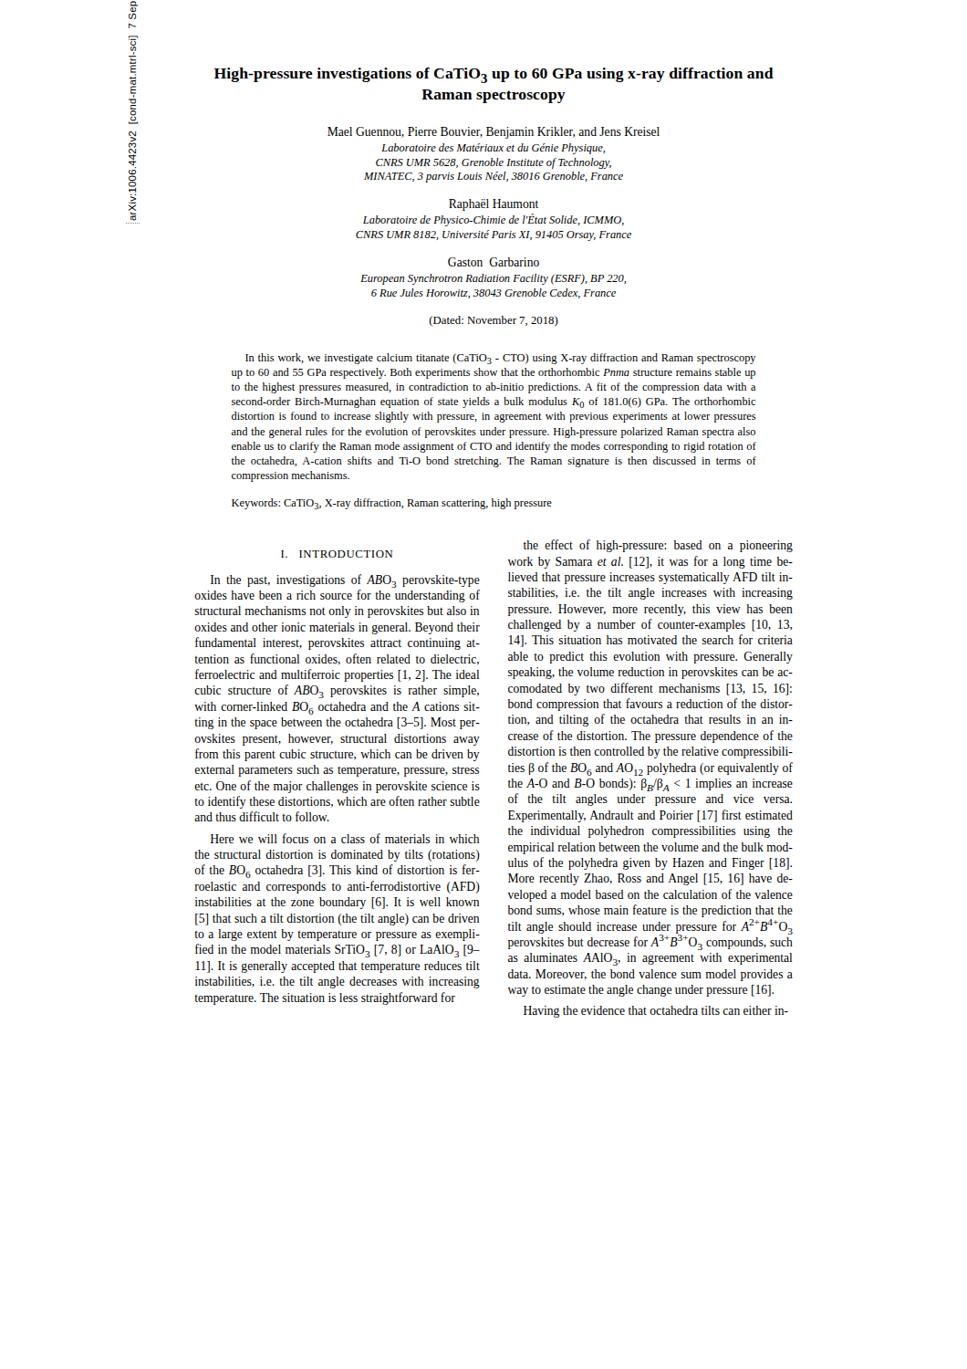arXiv:1006.4423v2 [cond-mat.mtrl-sci] 7 Sep 2010
High-pressure investigations of CaTiO3 up to 60 GPa using x-ray diffraction and
Raman spectroscopy
Mael Guennou, Pierre Bouvier, Benjamin Krikler, and Jens Kreisel
Laboratoire des Matériaux et du Génie Physique,
CNRS UMR 5628, Grenoble Institute of Technology,
MINATEC, 3 parvis Louis Néel, 38016 Grenoble, France
Raphaël Haumont
Laboratoire de Physico-Chimie de l'État Solide, ICMMO,
CNRS UMR 8182, Université Paris XI, 91405 Orsay, France
Gaston Garbarino
European Synchrotron Radiation Facility (ESRF), BP 220,
6 Rue Jules Horowitz, 38043 Grenoble Cedex, France
(Dated: November 7, 2018)
In this work, we investigate calcium titanate (CaTiO3 - CTO) using X-ray diffraction and Raman spectroscopy up to 60 and 55 GPa respectively. Both experiments show that the orthorhombic Pnma structure remains stable up to the highest pressures measured, in contradiction to ab-initio predictions. A fit of the compression data with a second-order Birch-Murnaghan equation of state yields a bulk modulus K0 of 181.0(6) GPa. The orthorhombic distortion is found to increase slightly with pressure, in agreement with previous experiments at lower pressures and the general rules for the evolution of perovskites under pressure. High-pressure polarized Raman spectra also enable us to clarify the Raman mode assignment of CTO and identify the modes corresponding to rigid rotation of the octahedra, A-cation shifts and Ti-O bond stretching. The Raman signature is then discussed in terms of compression mechanisms.
Keywords: CaTiO3, X-ray diffraction, Raman scattering, high pressure
I. Introduction
In the past, investigations of ABO3 perovskite-type oxides have been a rich source for the understanding of structural mechanisms not only in perovskites but also in oxides and other ionic materials in general. Beyond their fundamental interest, perovskites attract continuing attention as functional oxides, often related to dielectric, ferroelectric and multiferroic properties [1, 2]. The ideal cubic structure of ABO3 perovskites is rather simple, with corner-linked BO6 octahedra and the A cations sitting in the space between the octahedra [3–5]. Most perovskites present, however, structural distortions away from this parent cubic structure, which can be driven by external parameters such as temperature, pressure, stress etc. One of the major challenges in perovskite science is to identify these distortions, which are often rather subtle and thus difficult to follow.
Here we will focus on a class of materials in which the structural distortion is dominated by tilts (rotations) of the BO6 octahedra [3]. This kind of distortion is ferroelastic and corresponds to anti-ferrodistortive (AFD) instabilities at the zone boundary [6]. It is well known [5] that such a tilt distortion (the tilt angle) can be driven to a large extent by temperature or pressure as exemplified in the model materials SrTiO3 [7, 8] or LaAlO3 [9–11]. It is generally accepted that temperature reduces tilt instabilities, i.e. the tilt angle decreases with increasing temperature. The situation is less straightforward for
the effect of high-pressure: based on a pioneering work by Samara et al. [12], it was for a long time believed that pressure increases systematically AFD tilt instabilities, i.e. the tilt angle increases with increasing pressure. However, more recently, this view has been challenged by a number of counter-examples [10, 13, 14]. This situation has motivated the search for criteria able to predict this evolution with pressure. Generally speaking, the volume reduction in perovskites can be accomodated by two different mechanisms [13, 15, 16]: bond compression that favours a reduction of the distortion, and tilting of the octahedra that results in an increase of the distortion. The pressure dependence of the distortion is then controlled by the relative compressibilities β of the BO6 and AO12 polyhedra (or equivalently of the A-O and B-O bonds): βB/βA < 1 implies an increase of the tilt angles under pressure and vice versa. Experimentally, Andrault and Poirier [17] first estimated the individual polyhedron compressibilities using the empirical relation between the volume and the bulk modulus of the polyhedra given by Hazen and Finger [18]. More recently Zhao, Ross and Angel [15, 16] have developed a model based on the calculation of the valence bond sums, whose main feature is the prediction that the tilt angle should increase under pressure for A2+B4+O3 perovskites but decrease for A3+B3+O3 compounds, such as aluminates AAlO3, in agreement with experimental data. Moreover, the bond valence sum model provides a way to estimate the angle change under pressure [16].
Having the evidence that octahedra tilts can either in-